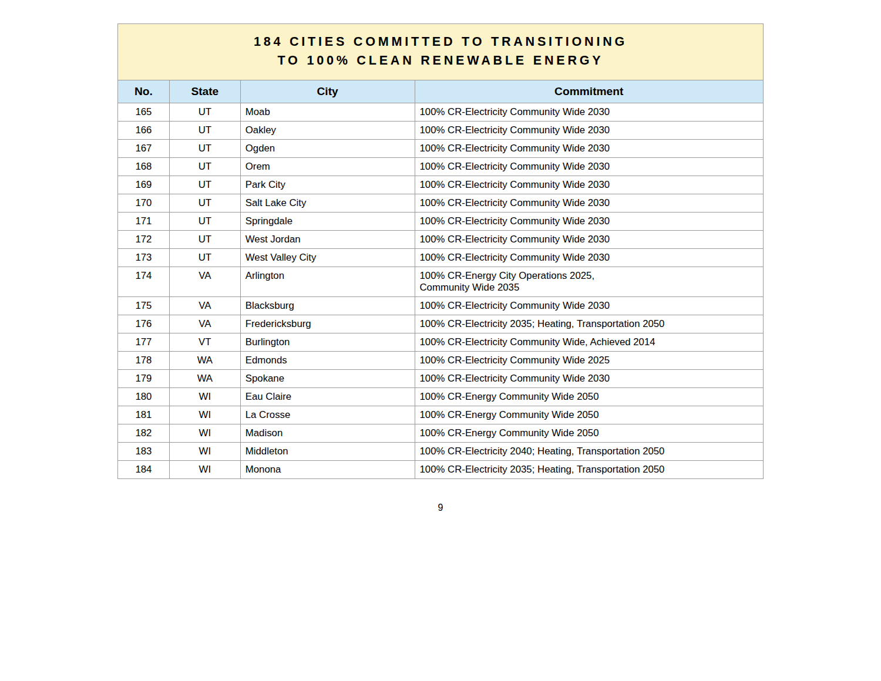184 CITIES COMMITTED TO TRANSITIONING TO 100% CLEAN RENEWABLE ENERGY
| No. | State | City | Commitment |
| --- | --- | --- | --- |
| 165 | UT | Moab | 100% CR-Electricity Community Wide 2030 |
| 166 | UT | Oakley | 100% CR-Electricity Community Wide 2030 |
| 167 | UT | Ogden | 100% CR-Electricity Community Wide 2030 |
| 168 | UT | Orem | 100% CR-Electricity Community Wide 2030 |
| 169 | UT | Park City | 100% CR-Electricity Community Wide 2030 |
| 170 | UT | Salt Lake City | 100% CR-Electricity Community Wide 2030 |
| 171 | UT | Springdale | 100% CR-Electricity Community Wide 2030 |
| 172 | UT | West Jordan | 100% CR-Electricity Community Wide 2030 |
| 173 | UT | West Valley City | 100% CR-Electricity Community Wide 2030 |
| 174 | VA | Arlington | 100% CR-Energy City Operations 2025, Community Wide 2035 |
| 175 | VA | Blacksburg | 100% CR-Electricity Community Wide 2030 |
| 176 | VA | Fredericksburg | 100% CR-Electricity 2035; Heating, Transportation 2050 |
| 177 | VT | Burlington | 100% CR-Electricity Community Wide, Achieved 2014 |
| 178 | WA | Edmonds | 100% CR-Electricity Community Wide 2025 |
| 179 | WA | Spokane | 100% CR-Electricity Community Wide 2030 |
| 180 | WI | Eau Claire | 100% CR-Energy Community Wide 2050 |
| 181 | WI | La Crosse | 100% CR-Energy Community Wide 2050 |
| 182 | WI | Madison | 100% CR-Energy Community Wide 2050 |
| 183 | WI | Middleton | 100% CR-Electricity 2040; Heating, Transportation 2050 |
| 184 | WI | Monona | 100% CR-Electricity 2035; Heating, Transportation 2050 |
9